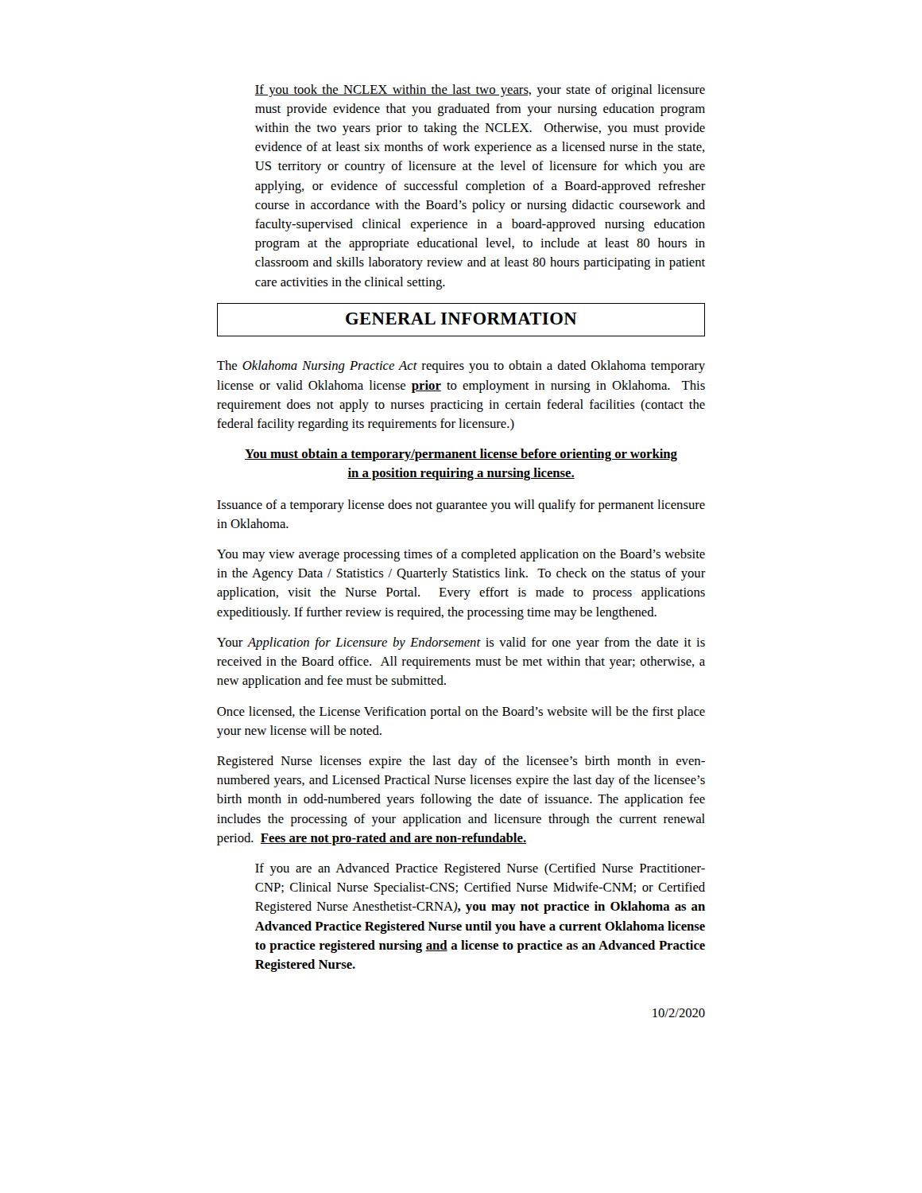If you took the NCLEX within the last two years, your state of original licensure must provide evidence that you graduated from your nursing education program within the two years prior to taking the NCLEX. Otherwise, you must provide evidence of at least six months of work experience as a licensed nurse in the state, US territory or country of licensure at the level of licensure for which you are applying, or evidence of successful completion of a Board-approved refresher course in accordance with the Board’s policy or nursing didactic coursework and faculty-supervised clinical experience in a board-approved nursing education program at the appropriate educational level, to include at least 80 hours in classroom and skills laboratory review and at least 80 hours participating in patient care activities in the clinical setting.
GENERAL INFORMATION
The Oklahoma Nursing Practice Act requires you to obtain a dated Oklahoma temporary license or valid Oklahoma license prior to employment in nursing in Oklahoma. This requirement does not apply to nurses practicing in certain federal facilities (contact the federal facility regarding its requirements for licensure.)
You must obtain a temporary/permanent license before orienting or working in a position requiring a nursing license.
Issuance of a temporary license does not guarantee you will qualify for permanent licensure in Oklahoma.
You may view average processing times of a completed application on the Board’s website in the Agency Data / Statistics / Quarterly Statistics link. To check on the status of your application, visit the Nurse Portal. Every effort is made to process applications expeditiously. If further review is required, the processing time may be lengthened.
Your Application for Licensure by Endorsement is valid for one year from the date it is received in the Board office. All requirements must be met within that year; otherwise, a new application and fee must be submitted.
Once licensed, the License Verification portal on the Board’s website will be the first place your new license will be noted.
Registered Nurse licenses expire the last day of the licensee’s birth month in even-numbered years, and Licensed Practical Nurse licenses expire the last day of the licensee’s birth month in odd-numbered years following the date of issuance. The application fee includes the processing of your application and licensure through the current renewal period. Fees are not pro-rated and are non-refundable.
If you are an Advanced Practice Registered Nurse (Certified Nurse Practitioner-CNP; Clinical Nurse Specialist-CNS; Certified Nurse Midwife-CNM; or Certified Registered Nurse Anesthetist-CRNA), you may not practice in Oklahoma as an Advanced Practice Registered Nurse until you have a current Oklahoma license to practice registered nursing and a license to practice as an Advanced Practice Registered Nurse.
10/2/2020